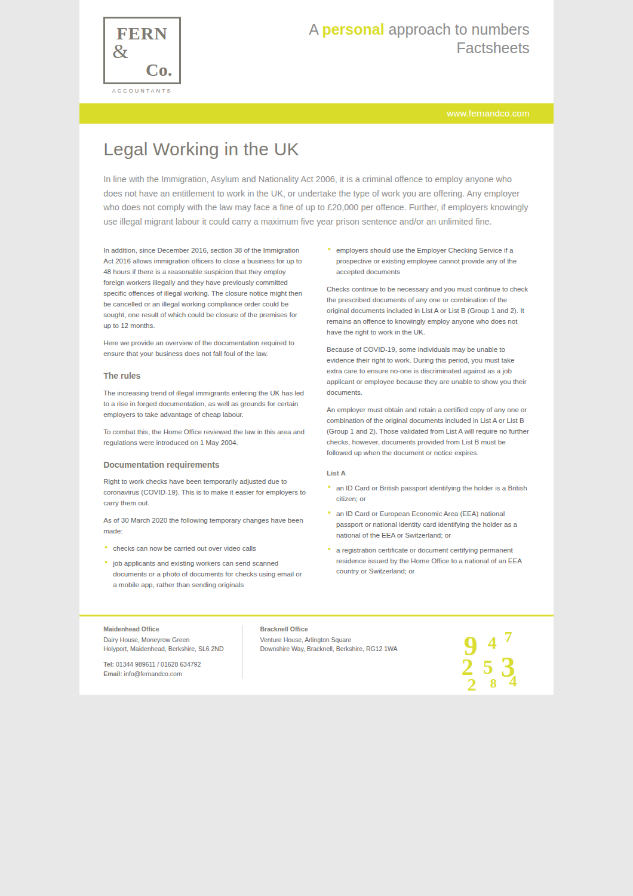FERN
& Co.
Accountants
A personal approach to numbers
Factsheets
www.fernandco.com
Legal Working in the UK
In line with the Immigration, Asylum and Nationality Act 2006, it is a criminal offence to employ anyone who does not have an entitlement to work in the UK, or undertake the type of work you are offering. Any employer who does not comply with the law may face a fine of up to £20,000 per offence. Further, if employers knowingly use illegal migrant labour it could carry a maximum five year prison sentence and/or an unlimited fine.
In addition, since December 2016, section 38 of the Immigration Act 2016 allows immigration officers to close a business for up to 48 hours if there is a reasonable suspicion that they employ foreign workers illegally and they have previously committed specific offences of illegal working. The closure notice might then be cancelled or an illegal working compliance order could be sought, one result of which could be closure of the premises for up to 12 months.
Here we provide an overview of the documentation required to ensure that your business does not fall foul of the law.
The rules
The increasing trend of illegal immigrants entering the UK has led to a rise in forged documentation, as well as grounds for certain employers to take advantage of cheap labour.
To combat this, the Home Office reviewed the law in this area and regulations were introduced on 1 May 2004.
Documentation requirements
Right to work checks have been temporarily adjusted due to coronavirus (COVID-19). This is to make it easier for employers to carry them out.
As of 30 March 2020 the following temporary changes have been made:
checks can now be carried out over video calls
job applicants and existing workers can send scanned documents or a photo of documents for checks using email or a mobile app, rather than sending originals
employers should use the Employer Checking Service if a prospective or existing employee cannot provide any of the accepted documents
Checks continue to be necessary and you must continue to check the prescribed documents of any one or combination of the original documents included in List A or List B (Group 1 and 2). It remains an offence to knowingly employ anyone who does not have the right to work in the UK.
Because of COVID-19, some individuals may be unable to evidence their right to work. During this period, you must take extra care to ensure no-one is discriminated against as a job applicant or employee because they are unable to show you their documents.
An employer must obtain and retain a certified copy of any one or combination of the original documents included in List A or List B (Group 1 and 2). Those validated from List A will require no further checks, however, documents provided from List B must be followed up when the document or notice expires.
List A
an ID Card or British passport identifying the holder is a British citizen; or
an ID Card or European Economic Area (EEA) national passport or national identity card identifying the holder as a national of the EEA or Switzerland; or
a registration certificate or document certifying permanent residence issued by the Home Office to a national of an EEA country or Switzerland; or
Maidenhead Office Dairy House, Moneyrow Green
Holyport, Maidenhead, Berkshire, SL6 2ND
Tel: 01344 989611 / 01628 634792
Email: info@fernandco.com
Bracknell Office Venture House, Arlington Square
Downshire Way, Bracknell, Berkshire, RG12 1WA
9 4 7 2 5 3 2 8 4